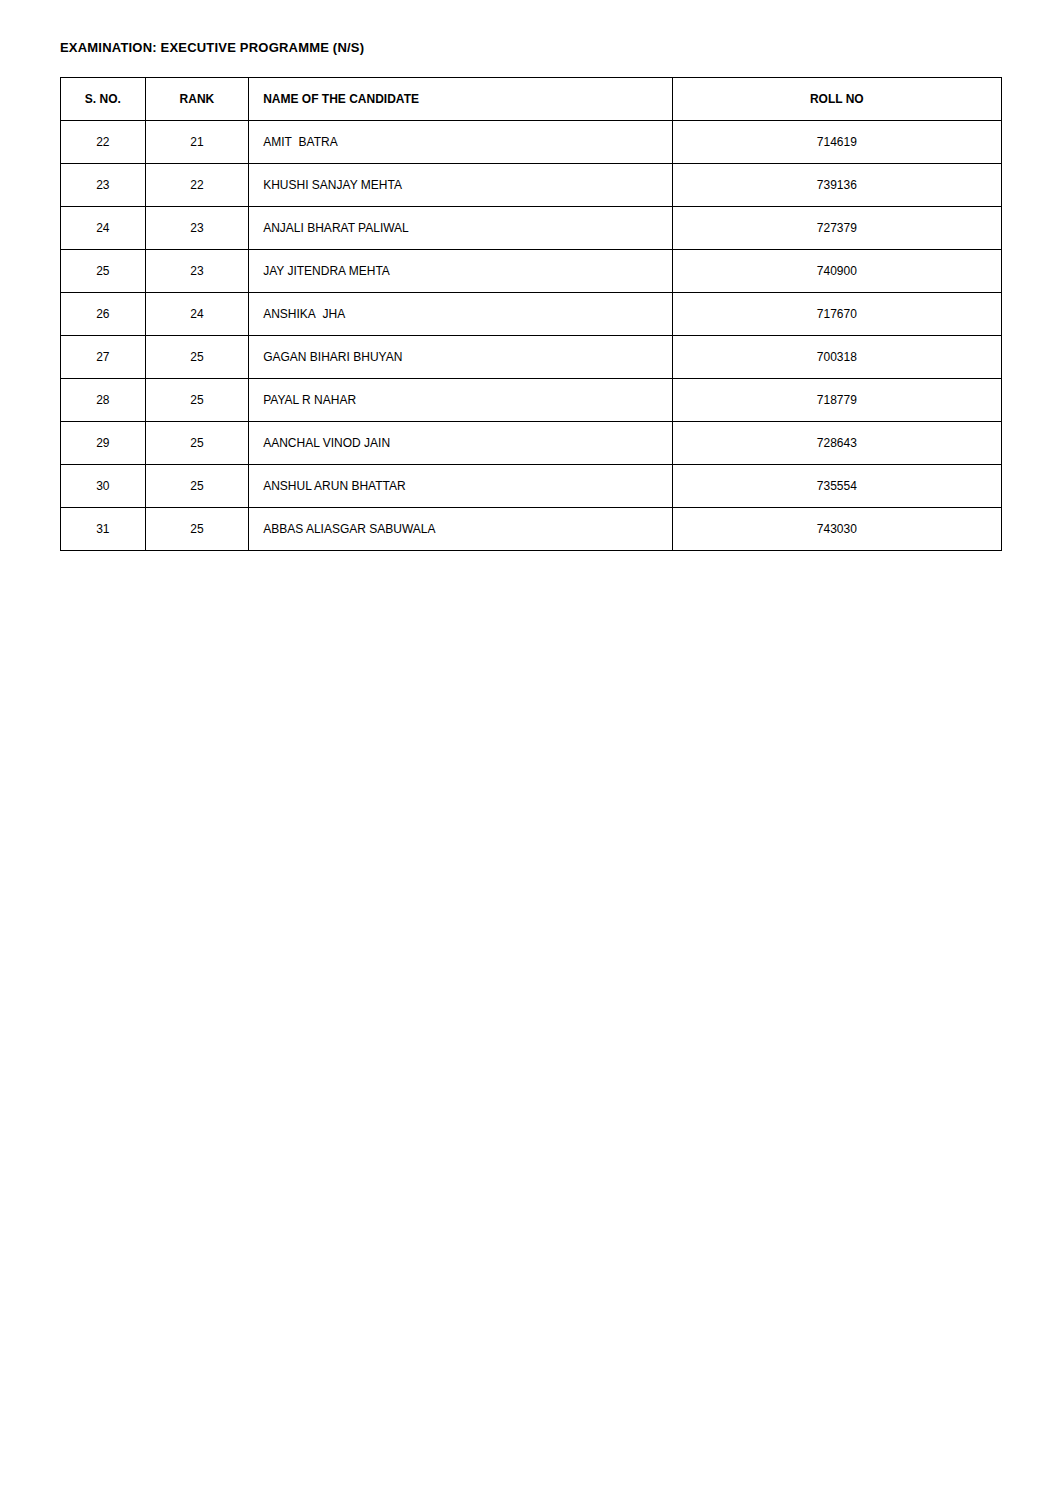EXAMINATION: EXECUTIVE PROGRAMME (N/S)
| S. NO. | RANK | NAME OF THE CANDIDATE | ROLL NO |
| --- | --- | --- | --- |
| 22 | 21 | AMIT BATRA | 714619 |
| 23 | 22 | KHUSHI SANJAY MEHTA | 739136 |
| 24 | 23 | ANJALI BHARAT PALIWAL | 727379 |
| 25 | 23 | JAY JITENDRA MEHTA | 740900 |
| 26 | 24 | ANSHIKA JHA | 717670 |
| 27 | 25 | GAGAN BIHARI BHUYAN | 700318 |
| 28 | 25 | PAYAL R NAHAR | 718779 |
| 29 | 25 | AANCHAL VINOD JAIN | 728643 |
| 30 | 25 | ANSHUL ARUN BHATTAR | 735554 |
| 31 | 25 | ABBAS ALIASGAR SABUWALA | 743030 |